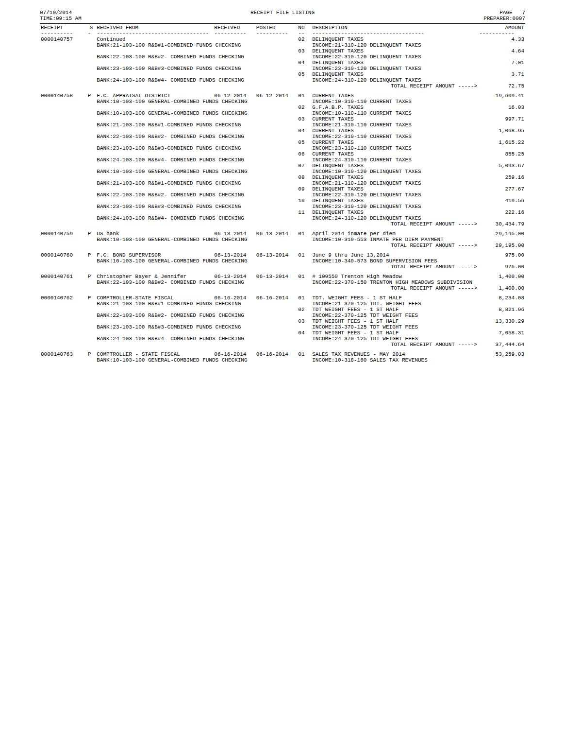07/10/2014
TIME:09:15 AM
RECEIPT FILE LISTING
PAGE 7
PREPARER:0007
| RECEIPT | S | RECEIVED FROM | RECEIVED | POSTED | NO | DESCRIPTION | AMOUNT |
| --- | --- | --- | --- | --- | --- | --- | --- |
| ---------- | - | ----------------------------------- | ---------- | ---------- | -- | ----------------------------------- | ----------- |
| 0000140757 | | Continued | | | 02 | DELINQUENT TAXES | 4.33 |
| | | BANK:21-103-100 R&B#1-COMBINED FUNDS CHECKING | INCOME:21-310-120 DELINQUENT TAXES | |
| | | | | | 03 | DELINQUENT TAXES | 4.64 |
| | | BANK:22-103-100 R&B#2- COMBINED FUNDS CHECKING | INCOME:22-310-120 DELINQUENT TAXES | |
| | | | | | 04 | DELINQUENT TAXES | 7.01 |
| | | BANK:23-103-100 R&B#3-COMBINED FUNDS CHECKING | INCOME:23-310-120 DELINQUENT TAXES | |
| | | | | | 05 | DELINQUENT TAXES | 3.71 |
| | | BANK:24-103-100 R&B#4- COMBINED FUNDS CHECKING | INCOME:24-310-120 DELINQUENT TAXES | |
| | | | | | | TOTAL RECEIPT AMOUNT -----> | 72.75 |
| 0000140758 | P | F.C. APPRAISAL DISTRICT | 06-12-2014 | 06-12-2014 | 01 | CURRENT TAXES | 19,609.41 |
| | | BANK:10-103-100 GENERAL-COMBINED FUNDS CHECKING | INCOME:10-310-110 CURRENT TAXES | |
| | | | | | 02 | G.F.A.B.P. TAXES | 16.03 |
| | | BANK:10-103-100 GENERAL-COMBINED FUNDS CHECKING | INCOME:10-310-110 CURRENT TAXES | |
| | | | | | 03 | CURRENT TAXES | 997.71 |
| | | BANK:21-103-100 R&B#1-COMBINED FUNDS CHECKING | INCOME:21-310-110 CURRENT TAXES | |
| | | | | | 04 | CURRENT TAXES | 1,068.95 |
| | | BANK:22-103-100 R&B#2- COMBINED FUNDS CHECKING | INCOME:22-310-110 CURRENT TAXES | |
| | | | | | 05 | CURRENT TAXES | 1,615.22 |
| | | BANK:23-103-100 R&B#3-COMBINED FUNDS CHECKING | INCOME:23-310-110 CURRENT TAXES | |
| | | | | | 06 | CURRENT TAXES | 855.25 |
| | | BANK:24-103-100 R&B#4- COMBINED FUNDS CHECKING | INCOME:24-310-110 CURRENT TAXES | |
| | | | | | 07 | DELINQUENT TAXES | 5,093.67 |
| | | BANK:10-103-100 GENERAL-COMBINED FUNDS CHECKING | INCOME:10-310-120 DELINQUENT TAXES | |
| | | | | | 08 | DELINQUENT TAXES | 259.16 |
| | | BANK:21-103-100 R&B#1-COMBINED FUNDS CHECKING | INCOME:21-310-120 DELINQUENT TAXES | |
| | | | | | 09 | DELINQUENT TAXES | 277.67 |
| | | BANK:22-103-100 R&B#2- COMBINED FUNDS CHECKING | INCOME:22-310-120 DELINQUENT TAXES | |
| | | | | | 10 | DELINQUENT TAXES | 419.56 |
| | | BANK:23-103-100 R&B#3-COMBINED FUNDS CHECKING | INCOME:23-310-120 DELINQUENT TAXES | |
| | | | | | 11 | DELINQUENT TAXES | 222.16 |
| | | BANK:24-103-100 R&B#4- COMBINED FUNDS CHECKING | INCOME:24-310-120 DELINQUENT TAXES | |
| | | | | | | TOTAL RECEIPT AMOUNT -----> | 30,434.79 |
| 0000140759 | P | US bank | 06-13-2014 | 06-13-2014 | 01 | April 2014 inmate per diem | 29,195.00 |
| | | BANK:10-103-100 GENERAL-COMBINED FUNDS CHECKING | INCOME:10-319-553 INMATE PER DIEM PAYMENT | |
| | | | | | | TOTAL RECEIPT AMOUNT -----> | 29,195.00 |
| 0000140760 | P | F.C. BOND SUPERVISOR | 06-13-2014 | 06-13-2014 | 01 | June 9 thru June 13,2014 | 975.00 |
| | | BANK:10-103-100 GENERAL-COMBINED FUNDS CHECKING | INCOME:10-340-573 BOND SUPERVISION FEES | |
| | | | | | | TOTAL RECEIPT AMOUNT -----> | 975.00 |
| 0000140761 | P | Christopher Bayer & Jennifer | 06-13-2014 | 06-13-2014 | 01 | # 109550 Trenton High Meadow | 1,400.00 |
| | | BANK:22-103-100 R&B#2- COMBINED FUNDS CHECKING | INCOME:22-370-150 TRENTON HIGH MEADOWS SUBDIVISION | |
| | | | | | | TOTAL RECEIPT AMOUNT -----> | 1,400.00 |
| 0000140762 | P | COMPTROLLER-STATE FISCAL | 06-16-2014 | 06-16-2014 | 01 | TDT. WEIGHT FEES - 1 ST HALF | 8,234.08 |
| | | BANK:21-103-100 R&B#1-COMBINED FUNDS CHECKING | INCOME:21-370-125 TDT. WEIGHT FEES | |
| | | | | | 02 | TDT WEIGHT FEES - 1 ST HALF | 8,821.96 |
| | | BANK:22-103-100 R&B#2- COMBINED FUNDS CHECKING | INCOME:22-370-125 TDT WEIGHT FEES | |
| | | | | | 03 | TDT WEIGHT FEES - 1 ST HALF | 13,330.29 |
| | | BANK:23-103-100 R&B#3-COMBINED FUNDS CHECKING | INCOME:23-370-125 TDT WEIGHT FEES | |
| | | | | | 04 | TDT WEIGHT FEES - 1 ST HALF | 7,058.31 |
| | | BANK:24-103-100 R&B#4- COMBINED FUNDS CHECKING | INCOME:24-370-125 TDT WEIGHT FEES | |
| | | | | | | TOTAL RECEIPT AMOUNT -----> | 37,444.64 |
| 0000140763 | P | COMPTROLLER - STATE FISCAL | 06-16-2014 | 06-16-2014 | 01 | SALES TAX REVENUES - MAY 2014 | 53,259.03 |
| | | BANK:10-103-100 GENERAL-COMBINED FUNDS CHECKING | INCOME:10-318-160 SALES TAX REVENUES | |